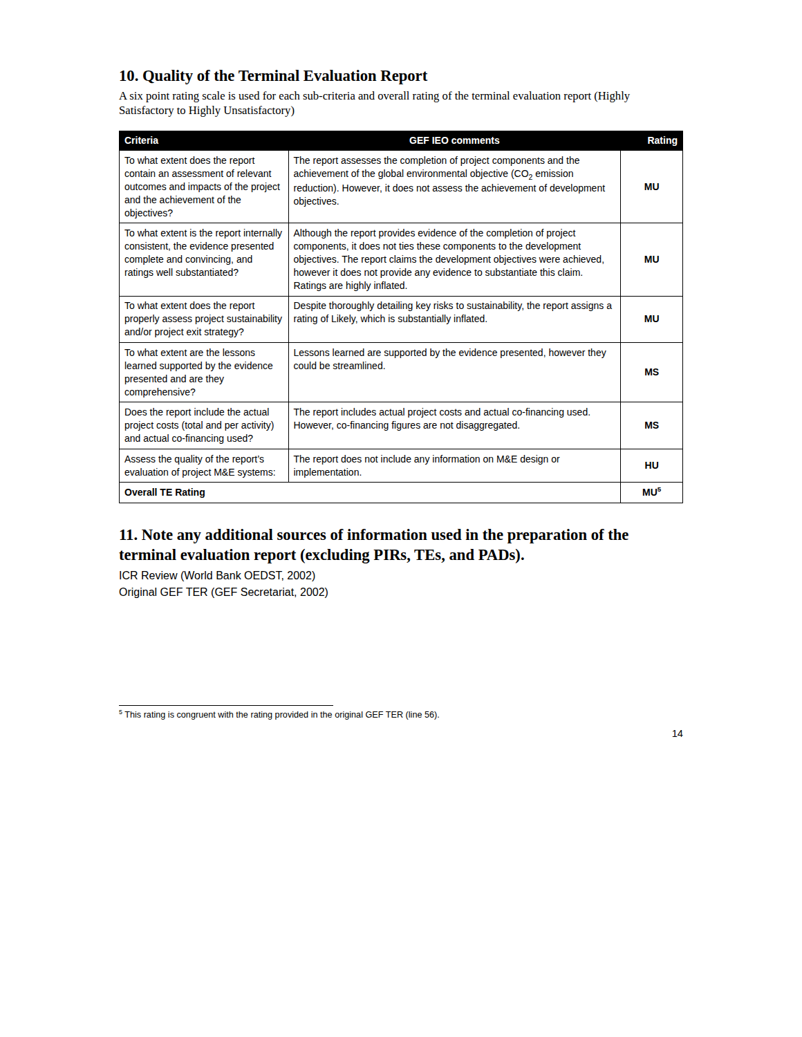10. Quality of the Terminal Evaluation Report
A six point rating scale is used for each sub-criteria and overall rating of the terminal evaluation report (Highly Satisfactory to Highly Unsatisfactory)
| Criteria | GEF IEO comments | Rating |
| --- | --- | --- |
| To what extent does the report contain an assessment of relevant outcomes and impacts of the project and the achievement of the objectives? | The report assesses the completion of project components and the achievement of the global environmental objective (CO 2 emission reduction). However, it does not assess the achievement of development objectives. | MU |
| To what extent is the report internally consistent, the evidence presented complete and convincing, and ratings well substantiated? | Although the report provides evidence of the completion of project components, it does not ties these components to the development objectives. The report claims the development objectives were achieved, however it does not provide any evidence to substantiate this claim. Ratings are highly inflated. | MU |
| To what extent does the report properly assess project sustainability and/or project exit strategy? | Despite thoroughly detailing key risks to sustainability, the report assigns a rating of Likely, which is substantially inflated. | MU |
| To what extent are the lessons learned supported by the evidence presented and are they comprehensive? | Lessons learned are supported by the evidence presented, however they could be streamlined. | MS |
| Does the report include the actual project costs (total and per activity) and actual co-financing used? | The report includes actual project costs and actual co-financing used. However, co-financing figures are not disaggregated. | MS |
| Assess the quality of the report’s evaluation of project M&E systems: | The report does not include any information on M&E design or implementation. | HU |
| Overall TE Rating | MU 5 |
11. Note any additional sources of information used in the preparation of the terminal evaluation report (excluding PIRs, TEs, and PADs).
ICR Review (World Bank OEDST, 2002)
Original GEF TER (GEF Secretariat, 2002)
5 This rating is congruent with the rating provided in the original GEF TER (line 56).
14